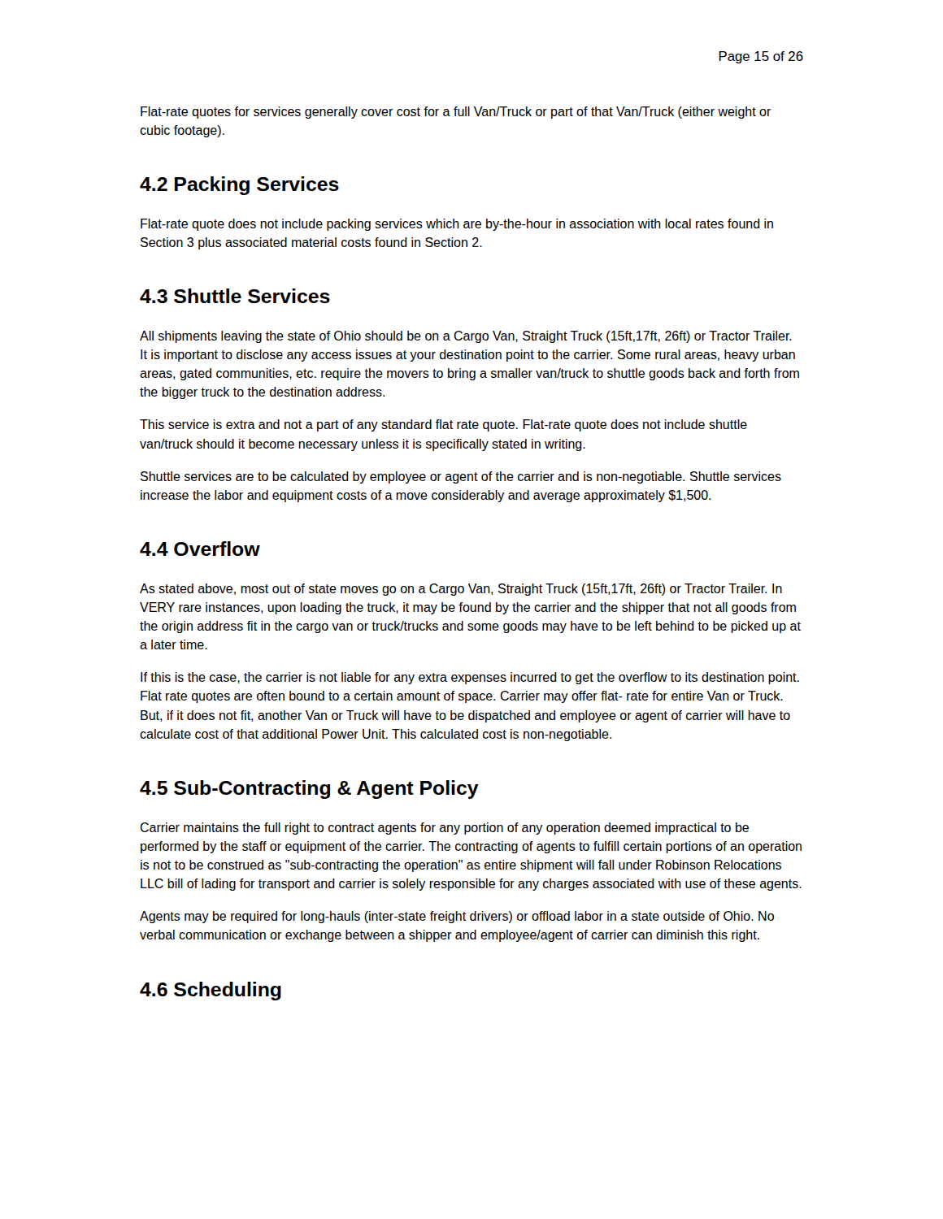Page 15 of 26
Flat-rate quotes for services generally cover cost for a full Van/Truck or part of that Van/Truck (either weight or cubic footage).
4.2 Packing Services
Flat-rate quote does not include packing services which are by-the-hour in association with local rates found in Section 3 plus associated material costs found in Section 2.
4.3 Shuttle Services
All shipments leaving the state of Ohio should be on a Cargo Van, Straight Truck (15ft,17ft, 26ft) or Tractor Trailer. It is important to disclose any access issues at your destination point to the carrier. Some rural areas, heavy urban areas, gated communities, etc. require the movers to bring a smaller van/truck to shuttle goods back and forth from the bigger truck to the destination address.
This service is extra and not a part of any standard flat rate quote. Flat-rate quote does not include shuttle van/truck should it become necessary unless it is specifically stated in writing.
Shuttle services are to be calculated by employee or agent of the carrier and is non-negotiable. Shuttle services increase the labor and equipment costs of a move considerably and average approximately $1,500.
4.4 Overflow
As stated above, most out of state moves go on a Cargo Van, Straight Truck (15ft,17ft, 26ft) or Tractor Trailer. In VERY rare instances, upon loading the truck, it may be found by the carrier and the shipper that not all goods from the origin address fit in the cargo van or truck/trucks and some goods may have to be left behind to be picked up at a later time.
If this is the case, the carrier is not liable for any extra expenses incurred to get the overflow to its destination point. Flat rate quotes are often bound to a certain amount of space. Carrier may offer flat- rate for entire Van or Truck. But, if it does not fit, another Van or Truck will have to be dispatched and employee or agent of carrier will have to calculate cost of that additional Power Unit. This calculated cost is non-negotiable.
4.5 Sub-Contracting & Agent Policy
Carrier maintains the full right to contract agents for any portion of any operation deemed impractical to be performed by the staff or equipment of the carrier. The contracting of agents to fulfill certain portions of an operation is not to be construed as "sub-contracting the operation" as entire shipment will fall under Robinson Relocations LLC bill of lading for transport and carrier is solely responsible for any charges associated with use of these agents.
Agents may be required for long-hauls (inter-state freight drivers) or offload labor in a state outside of Ohio. No verbal communication or exchange between a shipper and employee/agent of carrier can diminish this right.
4.6 Scheduling